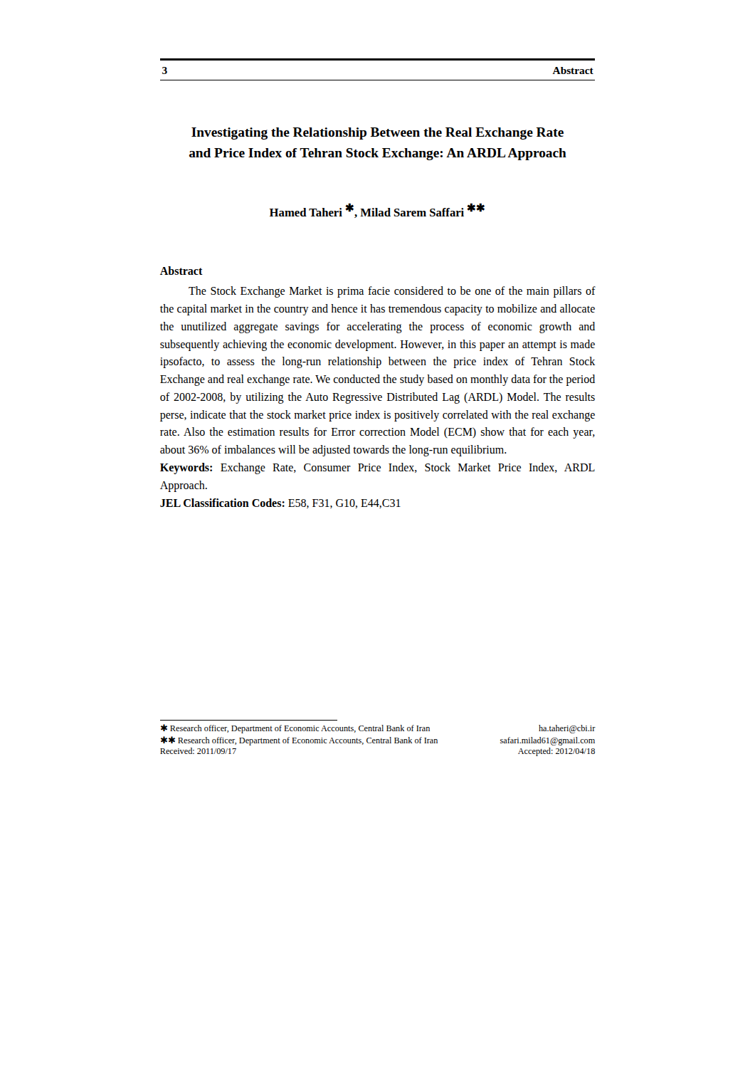3 Abstract
Investigating the Relationship Between the Real Exchange Rate and Price Index of Tehran Stock Exchange: An ARDL Approach
Hamed Taheri ✱, Milad Sarem Saffari ✱✱
Abstract
The Stock Exchange Market is prima facie considered to be one of the main pillars of the capital market in the country and hence it has tremendous capacity to mobilize and allocate the unutilized aggregate savings for accelerating the process of economic growth and subsequently achieving the economic development. However, in this paper an attempt is made ipsofacto, to assess the long-run relationship between the price index of Tehran Stock Exchange and real exchange rate. We conducted the study based on monthly data for the period of 2002-2008, by utilizing the Auto Regressive Distributed Lag (ARDL) Model. The results perse, indicate that the stock market price index is positively correlated with the real exchange rate. Also the estimation results for Error correction Model (ECM) show that for each year, about 36% of imbalances will be adjusted towards the long-run equilibrium.
Keywords: Exchange Rate, Consumer Price Index, Stock Market Price Index, ARDL Approach.
JEL Classification Codes: E58, F31, G10, E44,C31
✱ Research officer, Department of Economic Accounts, Central Bank of Iran
ha.taheri@cbi.ir
✱✱ Research officer, Department of Economic Accounts, Central Bank of Iran
safari.milad61@gmail.com
Received: 2011/09/17
Accepted: 2012/04/18